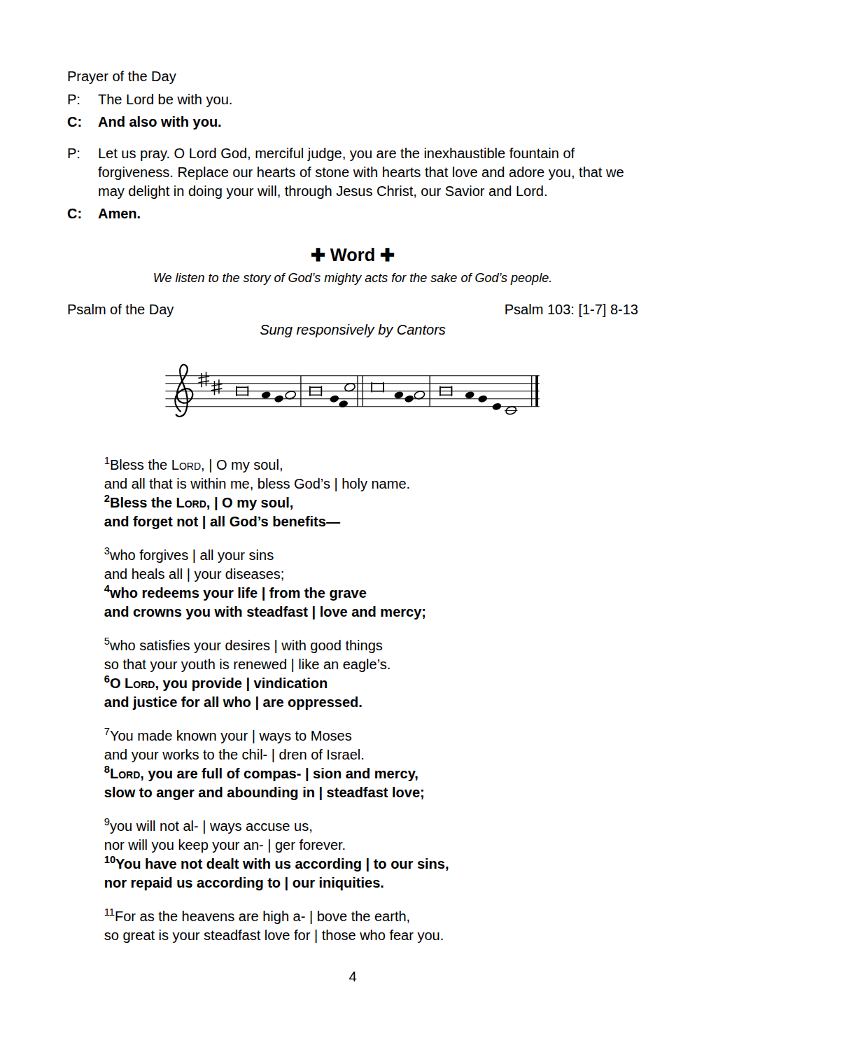Prayer of the Day
P:
The Lord be with you.
C:
And also with you.
P:
Let us pray. O Lord God, merciful judge, you are the inexhaustible fountain of forgiveness. Replace our hearts of stone with hearts that love and adore you, that we may delight in doing your will, through Jesus Christ, our Savior and Lord.
C:
Amen.
✚ Word ✚
We listen to the story of God’s mighty acts for the sake of God’s people.
Psalm of the Day
Psalm 103: [1-7] 8-13
Sung responsively by Cantors
1 Bless the Lord, | O my soul,
and all that is within me, bless God’s | holy name.
2 Bless the Lord, | O my soul,
and forget not | all God’s benefits—
3who forgives | all your sins
and heals all | your diseases;
4 who redeems your life | from the grave
and crowns you with steadfast | love and mercy;
5who satisfies your desires | with good things
so that your youth is renewed | like an eagle’s.
6 O Lord, you provide | vindication
and justice for all who | are oppressed.
7 You made known your | ways to Moses
and your works to the chil- | dren of Israel.
8 Lord, you are full of compas- | sion and mercy,
slow to anger and abounding in | steadfast love;
9you will not al- | ways accuse us,
nor will you keep your an- | ger forever.
10 You have not dealt with us according | to our sins,
nor repaid us according to | our iniquities.
11 For as the heavens are high a- | bove the earth,
so great is your steadfast love for | those who fear you.
4